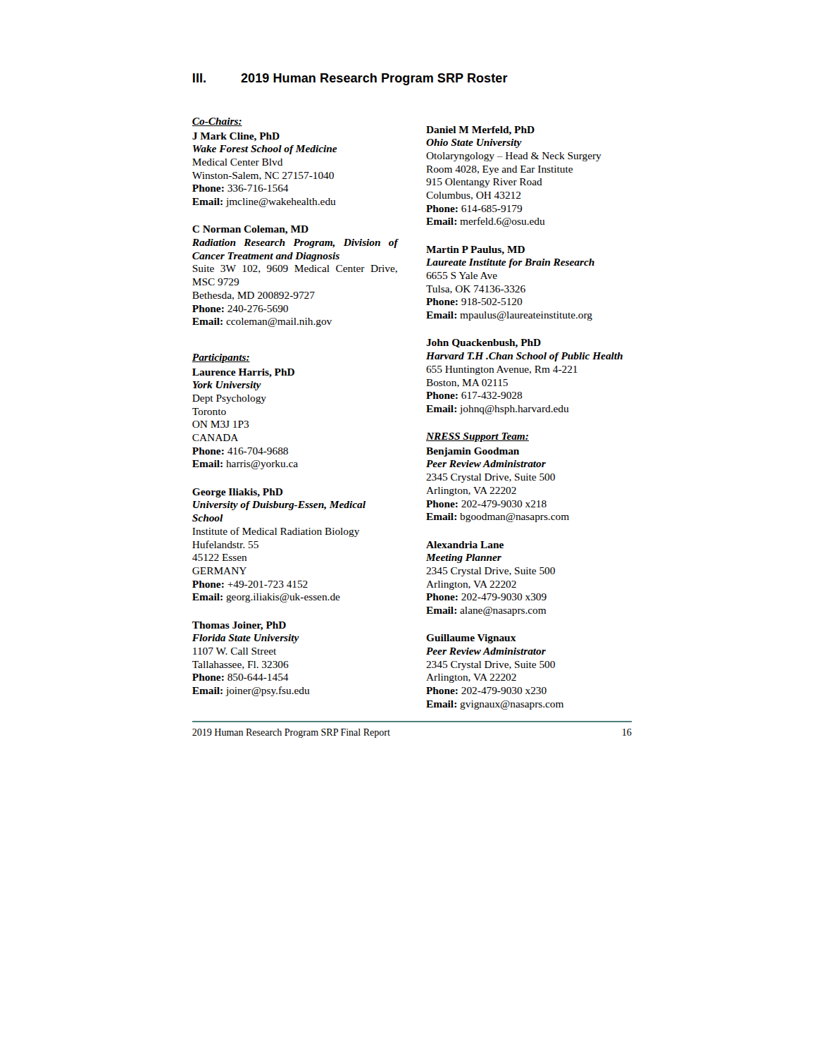III. 2019 Human Research Program SRP Roster
Co-Chairs:
J Mark Cline, PhD Wake Forest School of Medicine Medical Center Blvd Winston-Salem, NC 27157-1040 Phone: 336-716-1564 Email: jmcline@wakehealth.edu
C Norman Coleman, MD Radiation Research Program, Division of Cancer Treatment and Diagnosis Suite 3W 102, 9609 Medical Center Drive, MSC 9729 Bethesda, MD 200892-9727 Phone: 240-276-5690 Email: ccoleman@mail.nih.gov
Participants:
Laurence Harris, PhD York University Dept Psychology Toronto ON M3J 1P3 CANADA Phone: 416-704-9688 Email: harris@yorku.ca
George Iliakis, PhD University of Duisburg-Essen, Medical School Institute of Medical Radiation Biology Hufelandstr. 55 45122 Essen GERMANY Phone: +49-201-723 4152 Email: georg.iliakis@uk-essen.de
Thomas Joiner, PhD Florida State University 1107 W. Call Street Tallahassee, Fl. 32306 Phone: 850-644-1454 Email: joiner@psy.fsu.edu
Daniel M Merfeld, PhD Ohio State University Otolaryngology – Head & Neck Surgery Room 4028, Eye and Ear Institute 915 Olentangy River Road Columbus, OH 43212 Phone: 614-685-9179 Email: merfeld.6@osu.edu
Martin P Paulus, MD Laureate Institute for Brain Research 6655 S Yale Ave Tulsa, OK 74136-3326 Phone: 918-502-5120 Email: mpaulus@laureateinstitute.org
John Quackenbush, PhD Harvard T.H .Chan School of Public Health 655 Huntington Avenue, Rm 4-221 Boston, MA 02115 Phone: 617-432-9028 Email: johnq@hsph.harvard.edu
NRESS Support Team:
Benjamin Goodman Peer Review Administrator 2345 Crystal Drive, Suite 500 Arlington, VA 22202 Phone: 202-479-9030 x218 Email: bgoodman@nasaprs.com
Alexandria Lane Meeting Planner 2345 Crystal Drive, Suite 500 Arlington, VA 22202 Phone: 202-479-9030 x309 Email: alane@nasaprs.com
Guillaume Vignaux Peer Review Administrator 2345 Crystal Drive, Suite 500 Arlington, VA 22202 Phone: 202-479-9030 x230 Email: gvignaux@nasaprs.com
2019 Human Research Program SRP Final Report 16